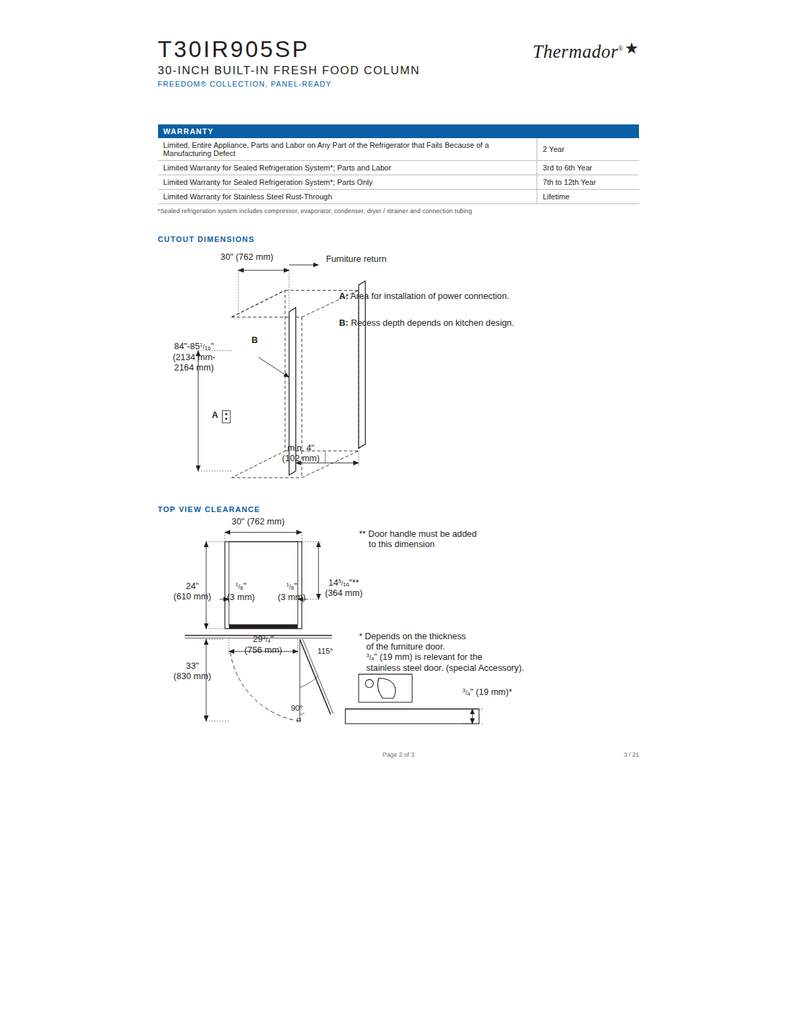T30IR905SP
30-INCH BUILT-IN FRESH FOOD COLUMN
FREEDOM® COLLECTION, PANEL-READY
Thermador®★
WARRANTY
| Limited, Entire Appliance, Parts and Labor on Any Part of the Refrigerator that Fails Because of a Manufacturing Defect | 2 Year |
| Limited Warranty for Sealed Refrigeration System*; Parts and Labor | 3rd to 6th Year |
| Limited Warranty for Sealed Refrigeration System*; Parts Only | 7th to 12th Year |
| Limited Warranty for Stainless Steel Rust-Through | Lifetime |
*Sealed refrigeration system includes compressor, evaporator, condenser, dryer / strainer and connection tubing
CUTOUT DIMENSIONS
30" (762 mm)
Furniture return
A: Area for installation of power connection.
B: Recess depth depends on kitchen design.
84"-851/16"
(2134 mm-
2164 mm)
B
A
min. 4"
(102 mm)
TOP VIEW CLEARANCE
30" (762 mm)
** Door handle must be added
to this dimension
24"
(610 mm)
1/8"
(3 mm)
1/8"
(3 mm)
145/16"**
(364 mm)
293/4"
(756 mm)
33"
(830 mm)
115°
90°
* Depends on the thickness
of the furniture door.
3/4" (19 mm) is relevant for the
stainless steel door. (special Accessory).
3/4" (19 mm)*
Page 2 of 3
3 / 21